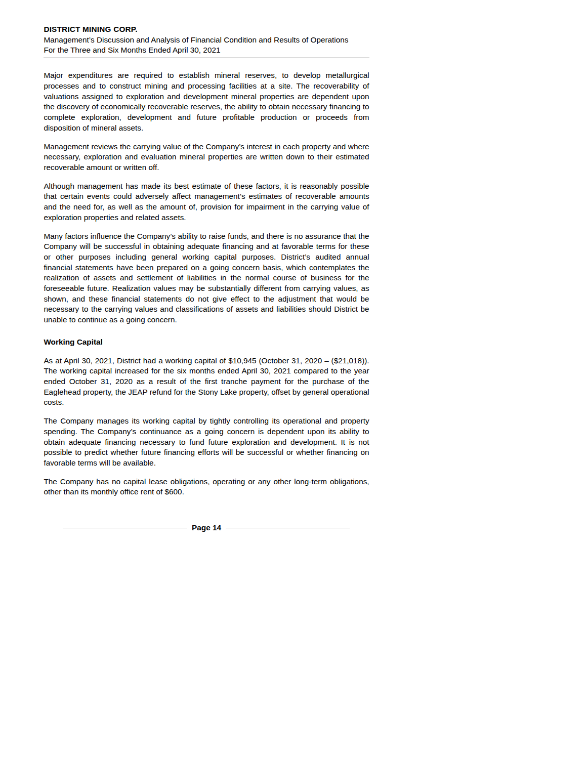DISTRICT MINING CORP.
Management’s Discussion and Analysis of Financial Condition and Results of Operations
For the Three and Six Months Ended April 30, 2021
Major expenditures are required to establish mineral reserves, to develop metallurgical processes and to construct mining and processing facilities at a site. The recoverability of valuations assigned to exploration and development mineral properties are dependent upon the discovery of economically recoverable reserves, the ability to obtain necessary financing to complete exploration, development and future profitable production or proceeds from disposition of mineral assets.
Management reviews the carrying value of the Company’s interest in each property and where necessary, exploration and evaluation mineral properties are written down to their estimated recoverable amount or written off.
Although management has made its best estimate of these factors, it is reasonably possible that certain events could adversely affect management’s estimates of recoverable amounts and the need for, as well as the amount of, provision for impairment in the carrying value of exploration properties and related assets.
Many factors influence the Company’s ability to raise funds, and there is no assurance that the Company will be successful in obtaining adequate financing and at favorable terms for these or other purposes including general working capital purposes. District’s audited annual financial statements have been prepared on a going concern basis, which contemplates the realization of assets and settlement of liabilities in the normal course of business for the foreseeable future. Realization values may be substantially different from carrying values, as shown, and these financial statements do not give effect to the adjustment that would be necessary to the carrying values and classifications of assets and liabilities should District be unable to continue as a going concern.
Working Capital
As at April 30, 2021, District had a working capital of $10,945 (October 31, 2020 – ($21,018)). The working capital increased for the six months ended April 30, 2021 compared to the year ended October 31, 2020 as a result of the first tranche payment for the purchase of the Eaglehead property, the JEAP refund for the Stony Lake property, offset by general operational costs.
The Company manages its working capital by tightly controlling its operational and property spending. The Company’s continuance as a going concern is dependent upon its ability to obtain adequate financing necessary to fund future exploration and development. It is not possible to predict whether future financing efforts will be successful or whether financing on favorable terms will be available.
The Company has no capital lease obligations, operating or any other long-term obligations, other than its monthly office rent of $600.
Page 14